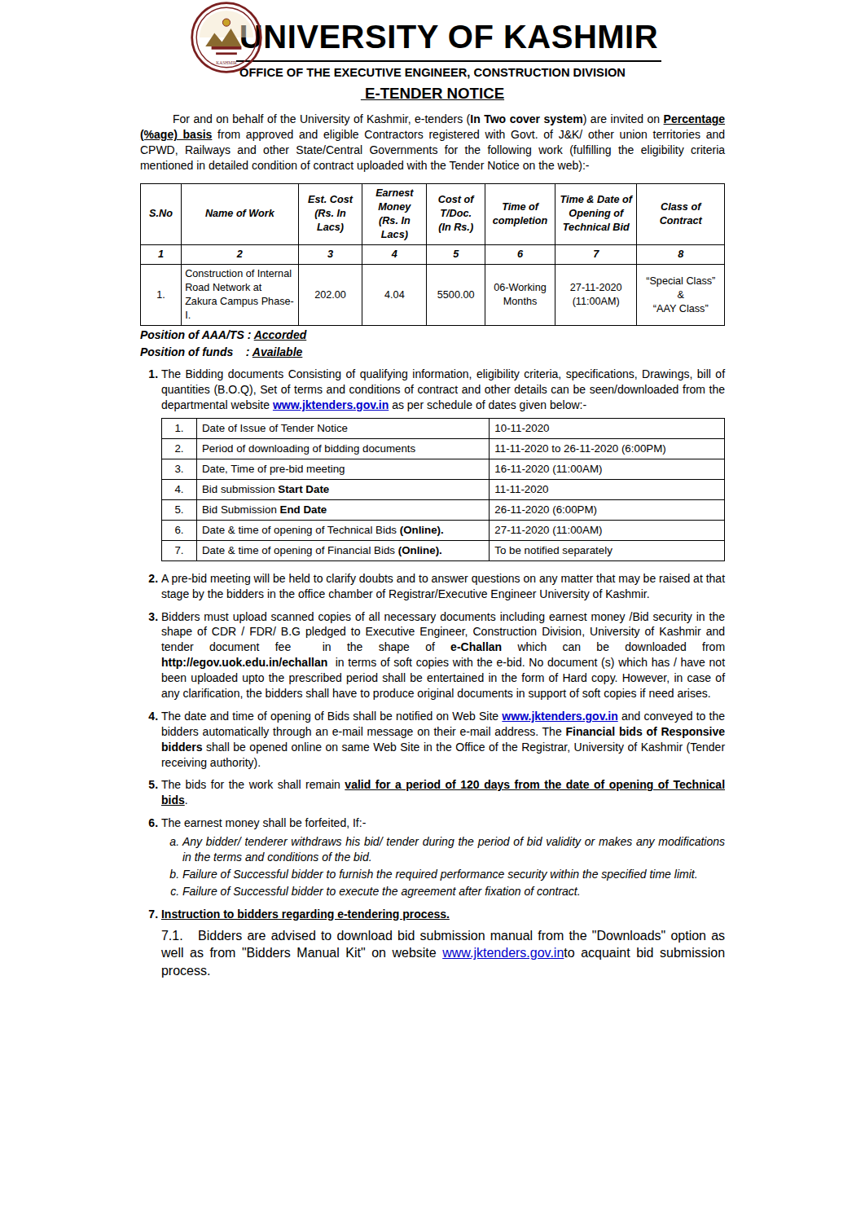KASHMIR
UNIVERSITY OF KASHMIR
OFFICE OF THE EXECUTIVE ENGINEER, CONSTRUCTION DIVISION
E-TENDER NOTICE
For and on behalf of the University of Kashmir, e-tenders (In Two cover system) are invited on Percentage (%age) basis from approved and eligible Contractors registered with Govt. of J&K/ other union territories and CPWD, Railways and other State/Central Governments for the following work (fulfilling the eligibility criteria mentioned in detailed condition of contract uploaded with the Tender Notice on the web):-
| S.No | Name of Work | Est. Cost (Rs. In Lacs) | Earnest Money (Rs. In Lacs) | Cost of T/Doc. (In Rs.) | Time of completion | Time & Date of Opening of Technical Bid | Class of Contract |
| --- | --- | --- | --- | --- | --- | --- | --- |
| 1 | 2 | 3 | 4 | 5 | 6 | 7 | 8 |
| 1. | Construction of Internal Road Network at Zakura Campus Phase-I. | 202.00 | 4.04 | 5500.00 | 06-Working Months | 27-11-2020 (11:00AM) | “Special Class” & “AAY Class” |
Position of AAA/TS : Accorded
Position of funds : Available
The Bidding documents Consisting of qualifying information, eligibility criteria, specifications, Drawings, bill of quantities (B.O.Q), Set of terms and conditions of contract and other details can be seen/downloaded from the departmental website www.jktenders.gov.in as per schedule of dates given below:-
| 1. | Date of Issue of Tender Notice | 10-11-2020 |
| 2. | Period of downloading of bidding documents | 11-11-2020 to 26-11-2020 (6:00PM) |
| 3. | Date, Time of pre-bid meeting | 16-11-2020 (11:00AM) |
| 4. | Bid submission Start Date | 11-11-2020 |
| 5. | Bid Submission End Date | 26-11-2020 (6:00PM) |
| 6. | Date & time of opening of Technical Bids (Online). | 27-11-2020 (11:00AM) |
| 7. | Date & time of opening of Financial Bids (Online). | To be notified separately |
A pre-bid meeting will be held to clarify doubts and to answer questions on any matter that may be raised at that stage by the bidders in the office chamber of Registrar/Executive Engineer University of Kashmir.
Bidders must upload scanned copies of all necessary documents including earnest money /Bid security in the shape of CDR / FDR/ B.G pledged to Executive Engineer, Construction Division, University of Kashmir and tender document fee in the shape of e-Challan which can be downloaded from http://egov.uok.edu.in/echallan in terms of soft copies with the e-bid. No document (s) which has / have not been uploaded upto the prescribed period shall be entertained in the form of Hard copy. However, in case of any clarification, the bidders shall have to produce original documents in support of soft copies if need arises.
The date and time of opening of Bids shall be notified on Web Site www.jktenders.gov.in and conveyed to the bidders automatically through an e-mail message on their e-mail address. The Financial bids of Responsive bidders shall be opened online on same Web Site in the Office of the Registrar, University of Kashmir (Tender receiving authority).
The bids for the work shall remain valid for a period of 120 days from the date of opening of Technical bids.
The earnest money shall be forfeited, If:-
Any bidder/ tenderer withdraws his bid/ tender during the period of bid validity or makes any modifications in the terms and conditions of the bid.
Failure of Successful bidder to furnish the required performance security within the specified time limit.
Failure of Successful bidder to execute the agreement after fixation of contract.
Instruction to bidders regarding e-tendering process.
7.1. Bidders are advised to download bid submission manual from the "Downloads" option as well as from "Bidders Manual Kit" on website www.jktenders.gov.into acquaint bid submission process.